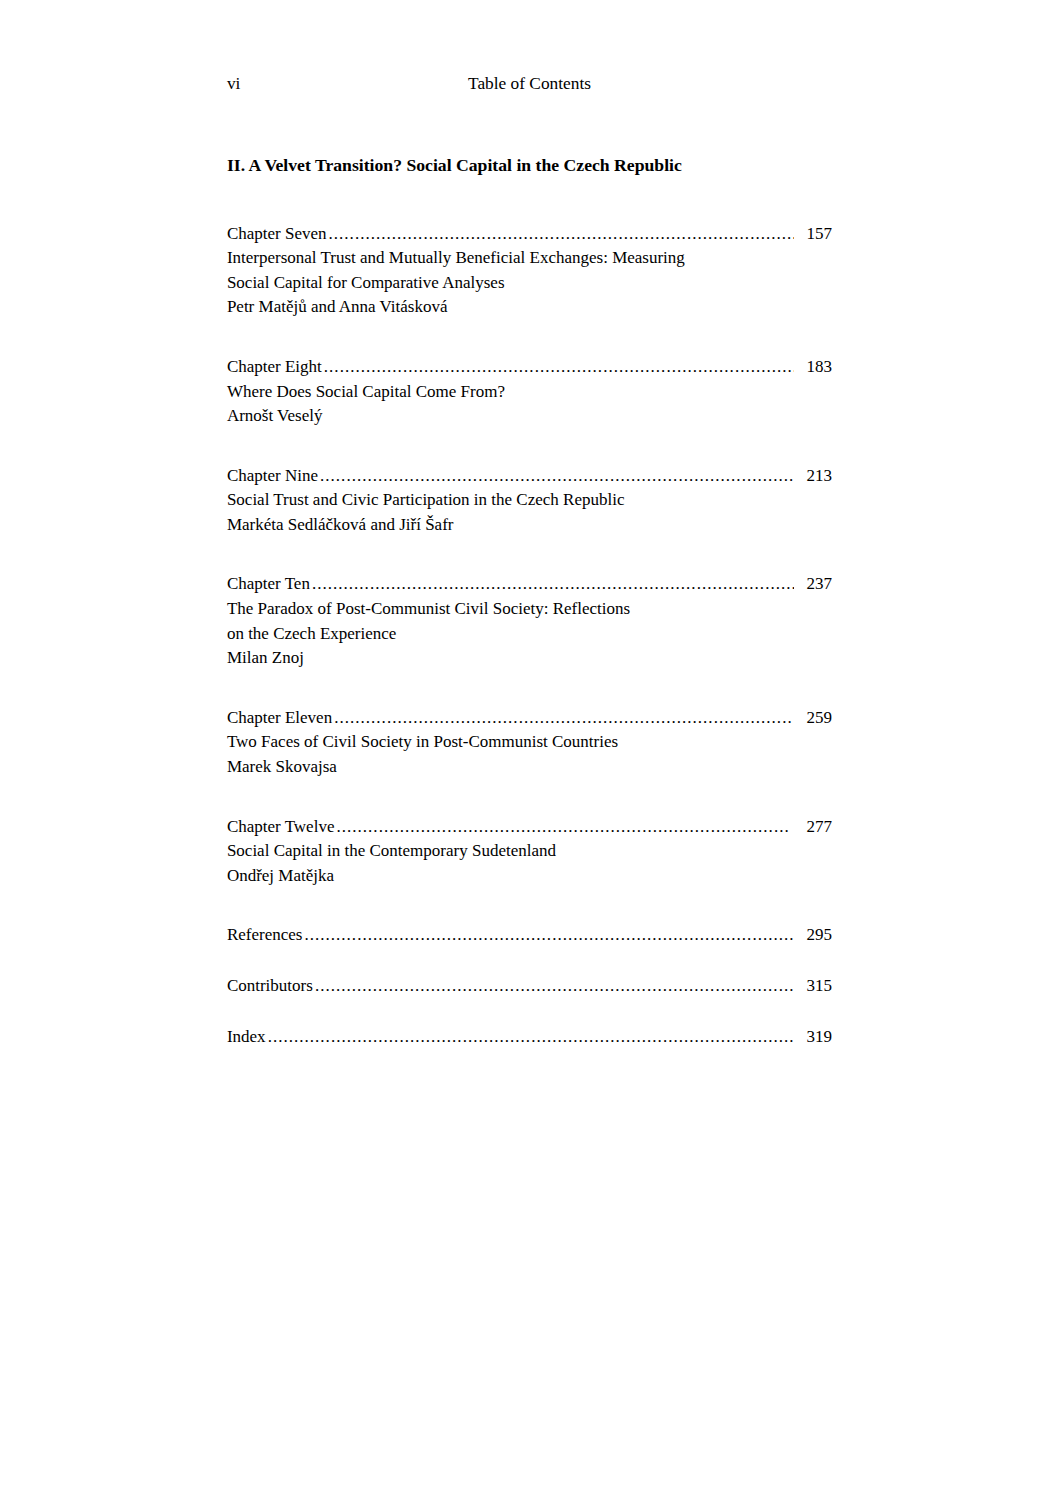vi
Table of Contents
II. A Velvet Transition? Social Capital in the Czech Republic
Chapter Seven .......................................................................................... 157
Interpersonal Trust and Mutually Beneficial Exchanges: Measuring
Social Capital for Comparative Analyses
Petr Matějů and Anna Vitásková
Chapter Eight ........................................................................................... 183
Where Does Social Capital Come From?
Arnošt Veselý
Chapter Nine ............................................................................................ 213
Social Trust and Civic Participation in the Czech Republic
Markéta Sedláčková and Jiří Šafr
Chapter Ten ............................................................................................. 237
The Paradox of Post-Communist Civil Society: Reflections
on the Czech Experience
Milan Znoj
Chapter Eleven ....................................................................................... 259
Two Faces of Civil Society in Post-Communist Countries
Marek Skovajsa
Chapter Twelve ...................................................................................... 277
Social Capital in the Contemporary Sudetenland
Ondřej Matějka
References .............................................................................................. 295
Contributors ........................................................................................... 315
Index ..................................................................................................... 319